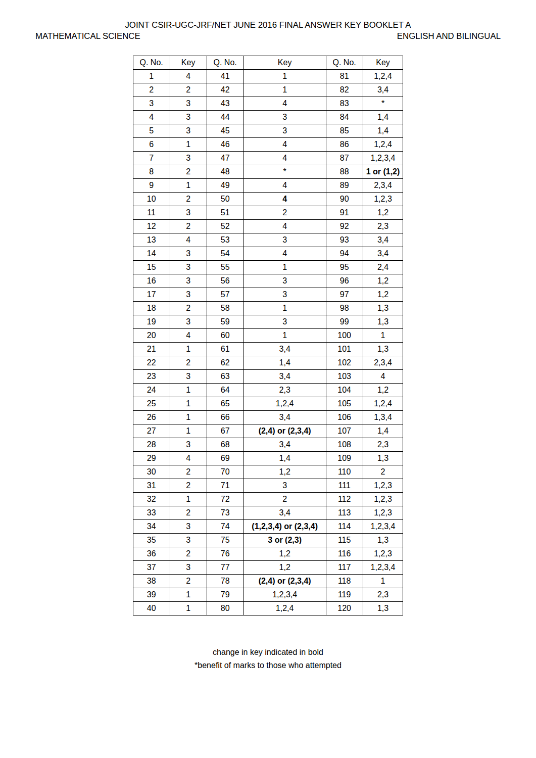JOINT CSIR-UGC-JRF/NET JUNE 2016 FINAL ANSWER KEY BOOKLET A
MATHEMATICAL SCIENCE ENGLISH AND BILINGUAL
| Q. No. | Key | Q. No. | Key | Q. No. | Key |
| --- | --- | --- | --- | --- | --- |
| 1 | 4 | 41 | 1 | 81 | 1,2,4 |
| 2 | 2 | 42 | 1 | 82 | 3,4 |
| 3 | 3 | 43 | 4 | 83 | * |
| 4 | 3 | 44 | 3 | 84 | 1,4 |
| 5 | 3 | 45 | 3 | 85 | 1,4 |
| 6 | 1 | 46 | 4 | 86 | 1,2,4 |
| 7 | 3 | 47 | 4 | 87 | 1,2,3,4 |
| 8 | 2 | 48 | * | 88 | 1 or (1,2) |
| 9 | 1 | 49 | 4 | 89 | 2,3,4 |
| 10 | 2 | 50 | 4 | 90 | 1,2,3 |
| 11 | 3 | 51 | 2 | 91 | 1,2 |
| 12 | 2 | 52 | 4 | 92 | 2,3 |
| 13 | 4 | 53 | 3 | 93 | 3,4 |
| 14 | 3 | 54 | 4 | 94 | 3,4 |
| 15 | 3 | 55 | 1 | 95 | 2,4 |
| 16 | 3 | 56 | 3 | 96 | 1,2 |
| 17 | 3 | 57 | 3 | 97 | 1,2 |
| 18 | 2 | 58 | 1 | 98 | 1,3 |
| 19 | 3 | 59 | 3 | 99 | 1,3 |
| 20 | 4 | 60 | 1 | 100 | 1 |
| 21 | 1 | 61 | 3,4 | 101 | 1,3 |
| 22 | 2 | 62 | 1,4 | 102 | 2,3,4 |
| 23 | 3 | 63 | 3,4 | 103 | 4 |
| 24 | 1 | 64 | 2,3 | 104 | 1,2 |
| 25 | 1 | 65 | 1,2,4 | 105 | 1,2,4 |
| 26 | 1 | 66 | 3,4 | 106 | 1,3,4 |
| 27 | 1 | 67 | (2,4) or (2,3,4) | 107 | 1,4 |
| 28 | 3 | 68 | 3,4 | 108 | 2,3 |
| 29 | 4 | 69 | 1,4 | 109 | 1,3 |
| 30 | 2 | 70 | 1,2 | 110 | 2 |
| 31 | 2 | 71 | 3 | 111 | 1,2,3 |
| 32 | 1 | 72 | 2 | 112 | 1,2,3 |
| 33 | 2 | 73 | 3,4 | 113 | 1,2,3 |
| 34 | 3 | 74 | (1,2,3,4) or (2,3,4) | 114 | 1,2,3,4 |
| 35 | 3 | 75 | 3 or (2,3) | 115 | 1,3 |
| 36 | 2 | 76 | 1,2 | 116 | 1,2,3 |
| 37 | 3 | 77 | 1,2 | 117 | 1,2,3,4 |
| 38 | 2 | 78 | (2,4) or (2,3,4) | 118 | 1 |
| 39 | 1 | 79 | 1,2,3,4 | 119 | 2,3 |
| 40 | 1 | 80 | 1,2,4 | 120 | 1,3 |
change in key indicated in bold
*benefit of marks to those who attempted